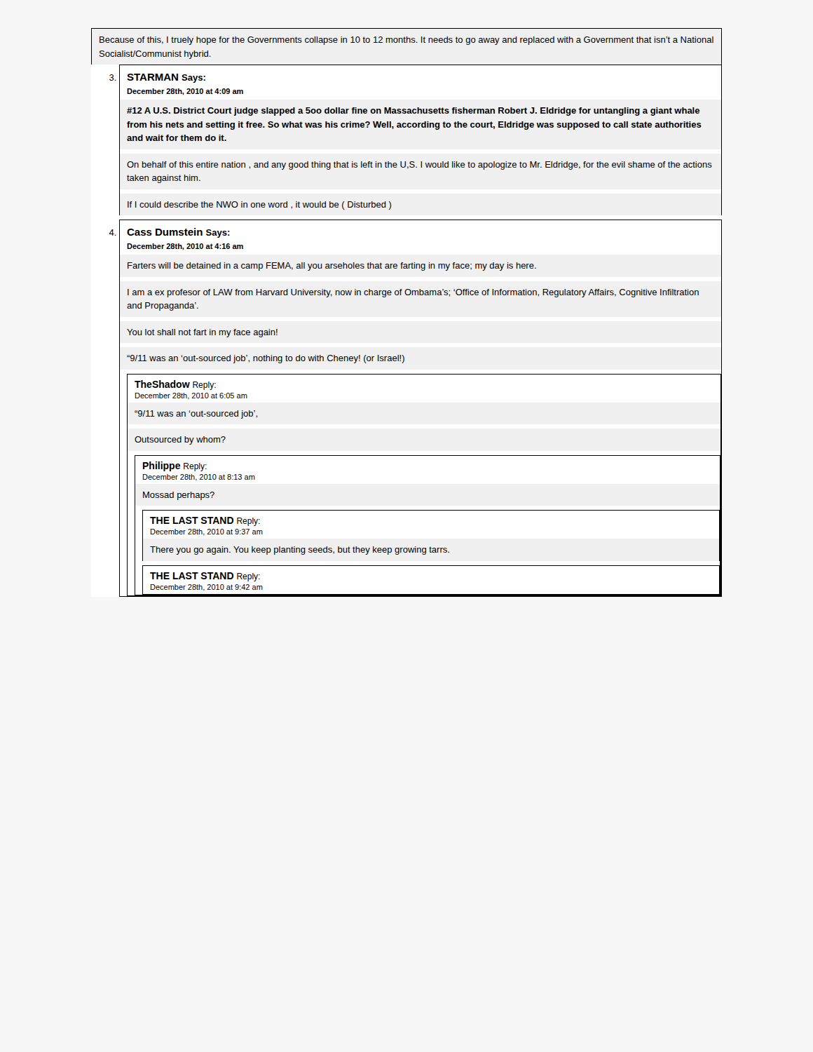Because of this, I truely hope for the Governments collapse in 10 to 12 months. It needs to go away and replaced with a Government that isn’t a National Socialist/Communist hybrid.
STARMAN Says:
December 28th, 2010 at 4:09 am
#12 A U.S. District Court judge slapped a 5oo dollar fine on Massachusetts fisherman Robert J. Eldridge for untangling a giant whale from his nets and setting it free. So what was his crime? Well, according to the court, Eldridge was supposed to call state authorities and wait for them do it.
On behalf of this entire nation , and any good thing that is left in the U,S. I would like to apologize to Mr. Eldridge, for the evil shame of the actions taken against him.
If I could describe the NWO in one word , it would be ( Disturbed )
Cass Dumstein Says:
December 28th, 2010 at 4:16 am
Farters will be detained in a camp FEMA, all you arseholes that are farting in my face; my day is here.
I am a ex profesor of LAW from Harvard University, now in charge of Ombama’s; ‘Office of Information, Regulatory Affairs, Cognitive Infiltration and Propaganda’.
You lot shall not fart in my face again!
“9/11 was an ‘out-sourced job’, nothing to do with Cheney! (or Israel!)
TheShadow Reply:
December 28th, 2010 at 6:05 am
“9/11 was an ‘out-sourced job’,
Outsourced by whom?
Philippe Reply:
December 28th, 2010 at 8:13 am
Mossad perhaps?
THE LAST STAND Reply:
December 28th, 2010 at 9:37 am
There you go again. You keep planting seeds, but they keep growing tarrs.
THE LAST STAND Reply:
December 28th, 2010 at 9:42 am